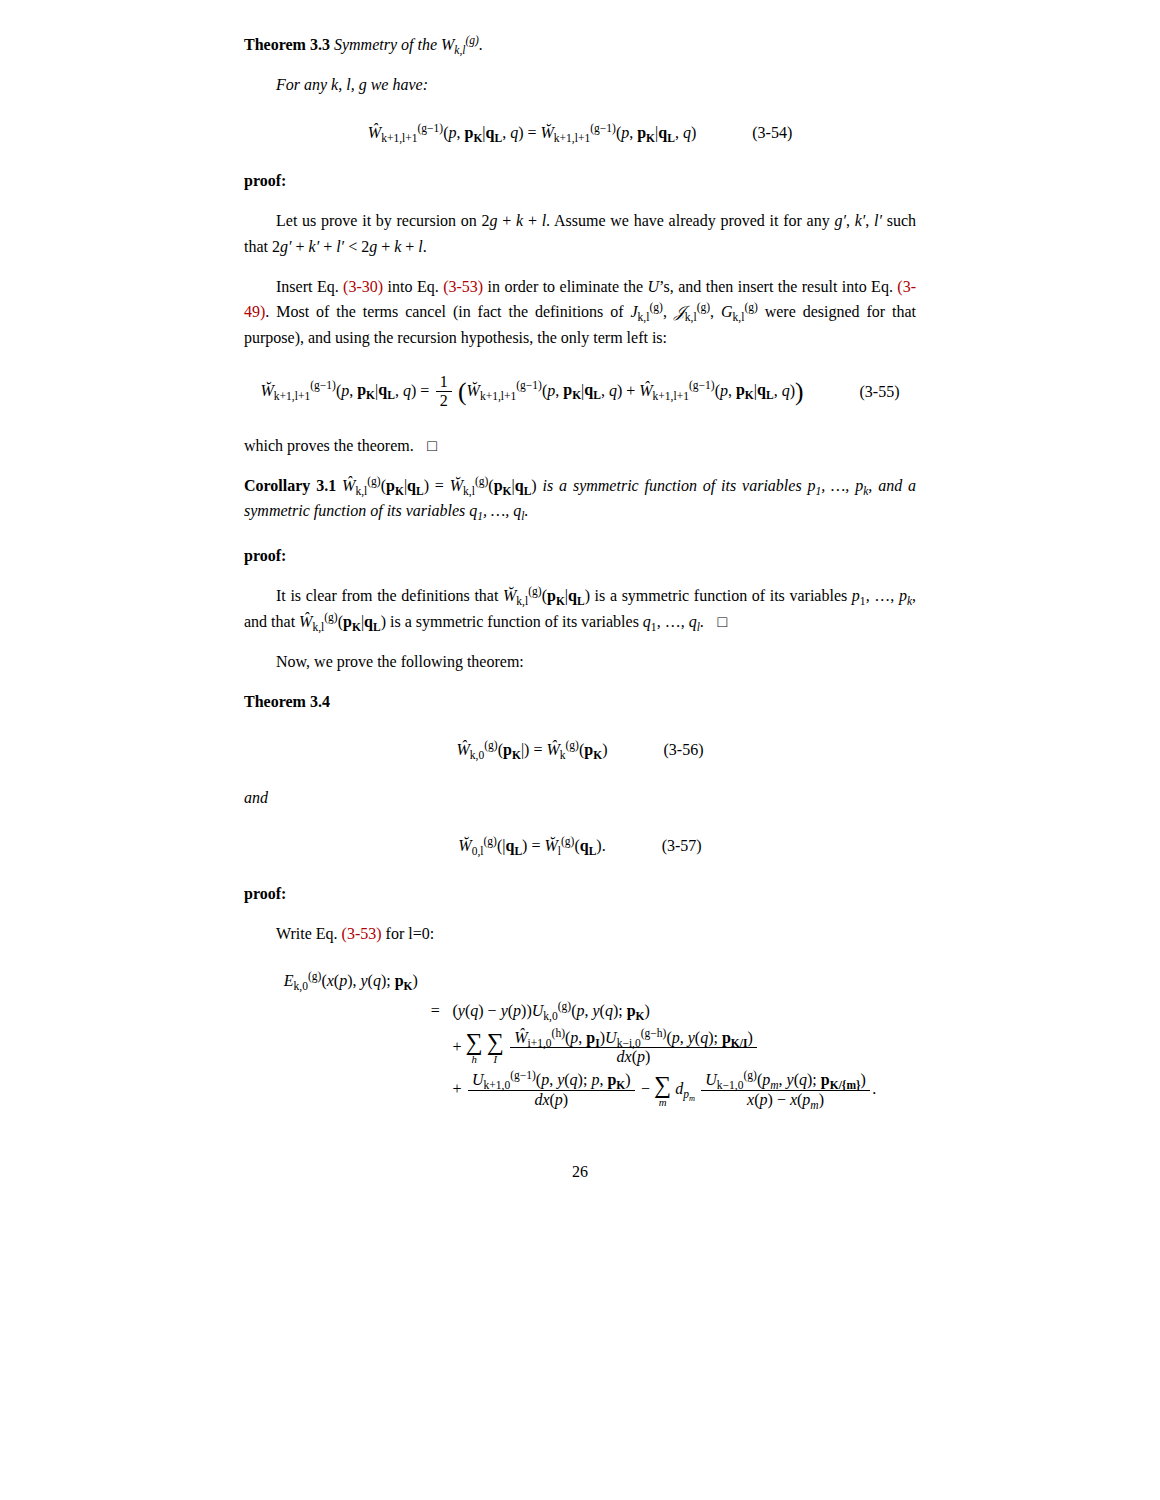Theorem 3.3 Symmetry of the Wk,l(g).
For any k, l, g we have:
Ŵk+1,l+1(g−1)(p, pK|qL, q) = W̆k+1,l+1(g−1)(p, pK|qL, q) (3-54)
proof:
Let us prove it by recursion on 2g + k + l. Assume we have already proved it for any g′, k′, l′ such that 2g′ + k′ + l′ < 2g + k + l.
Insert Eq. (3-30) into Eq. (3-53) in order to eliminate the U’s, and then insert the result into Eq. (3-49). Most of the terms cancel (in fact the definitions of Jk,l(g), 𝒥k,l(g), Gk,l(g) were designed for that purpose), and using the recursion hypothesis, the only term left is:
W̆k+1,l+1(g−1)(p, pK|qL, q) = 12 (W̆k+1,l+1(g−1)(p, pK|qL, q) + Ŵk+1,l+1(g−1)(p, pK|qL, q)) (3-55)
which proves the theorem. □
Corollary 3.1 Ŵk,l(g)(pK|qL) = W̆k,l(g)(pK|qL) is a symmetric function of its variables p1, …, pk, and a symmetric function of its variables q1, …, ql.
proof:
It is clear from the definitions that W̆k,l(g)(pK|qL) is a symmetric function of its variables p1, …, pk, and that Ŵk,l(g)(pK|qL) is a symmetric function of its variables q1, …, ql. □
Now, we prove the following theorem:
Theorem 3.4
Ŵk,0(g)(pK|) = Ŵk(g)(pK) (3-56)
and
W̆0,l(g)(|qL) = W̆l(g)(qL). (3-57)
proof:
Write Eq. (3-53) for l=0:
| E k,0 (g) ( x ( p ), y ( q ); p K ) | | |
| | = | ( y ( q ) − y ( p )) U k,0 (g) ( p , y ( q ); p K ) |
| | | + ∑ h ∑ I Ŵ i+1,0 (h) ( p , p I ) U k−i,0 (g−h) ( p , y ( q ); p K/I ) dx ( p ) |
| | | + U k+1,0 (g−1) ( p , y ( q ); p , p K ) dx ( p ) − ∑ m d p m U k−1,0 (g) ( p m , y ( q ); p K/{m} ) x ( p ) − x ( p m ) . |
26